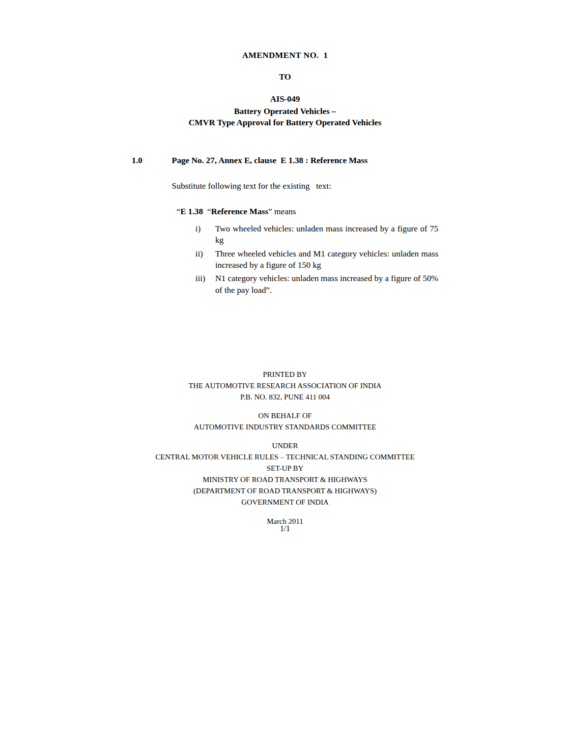AMENDMENT NO. 1
TO
AIS-049
Battery Operated Vehicles –
CMVR Type Approval for Battery Operated Vehicles
1.0
Page No. 27, Annex E, clause E 1.38 : Reference Mass
Substitute following text for the existing text:
“E 1.38 “Reference Mass” means
i) Two wheeled vehicles: unladen mass increased by a figure of 75 kg
ii) Three wheeled vehicles and M1 category vehicles: unladen mass increased by a figure of 150 kg
iii) N1 category vehicles: unladen mass increased by a figure of 50% of the pay load”.
PRINTED BY
THE AUTOMOTIVE RESEARCH ASSOCIATION OF INDIA
P.B. NO. 832, PUNE 411 004
ON BEHALF OF
AUTOMOTIVE INDUSTRY STANDARDS COMMITTEE
UNDER
CENTRAL MOTOR VEHICLE RULES – TECHNICAL STANDING COMMITTEE
SET-UP BY
MINISTRY OF ROAD TRANSPORT & HIGHWAYS
(DEPARTMENT OF ROAD TRANSPORT & HIGHWAYS)
GOVERNMENT OF INDIA
March 2011
1/1